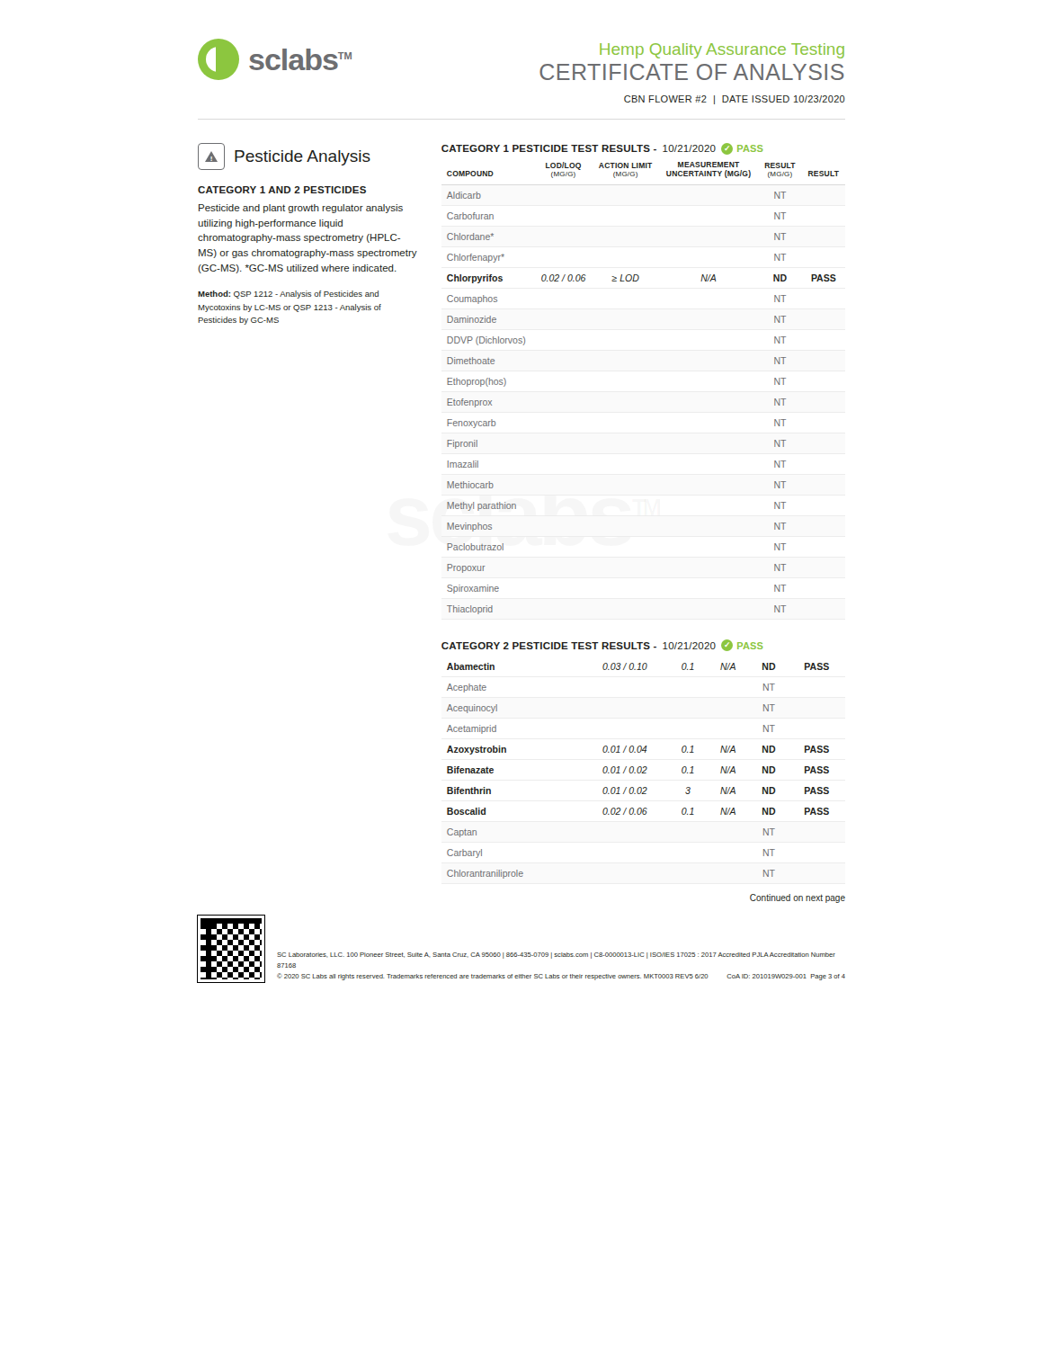sclabsTM
sclabsTM
Hemp Quality Assurance Testing
CERTIFICATE OF ANALYSIS
CBN FLOWER #2 | DATE ISSUED 10/23/2020
Pesticide Analysis
CATEGORY 1 AND 2 PESTICIDES
Pesticide and plant growth regulator analysis utilizing high-performance liquid chromatography-mass spectrometry (HPLC-MS) or gas chromatography-mass spectrometry (GC-MS). *GC-MS utilized where indicated.
Method: QSP 1212 - Analysis of Pesticides and Mycotoxins by LC-MS or QSP 1213 - Analysis of Pesticides by GC-MS
CATEGORY 1 PESTICIDE TEST RESULTS - 10/21/2020 ✓PASS
| COMPOUND | LOD/LOQ (µg/g) | ACTION LIMIT (µg/g) | MEASUREMENT UNCERTAINTY (µg/g) | RESULT (µg/g) | RESULT |
| --- | --- | --- | --- | --- | --- |
| Aldicarb | | | | NT | |
| Carbofuran | | | | NT | |
| Chlordane* | | | | NT | |
| Chlorfenapyr* | | | | NT | |
| Chlorpyrifos | 0.02 / 0.06 | ≥ LOD | N/A | ND | PASS |
| Coumaphos | | | | NT | |
| Daminozide | | | | NT | |
| DDVP (Dichlorvos) | | | | NT | |
| Dimethoate | | | | NT | |
| Ethoprop(hos) | | | | NT | |
| Etofenprox | | | | NT | |
| Fenoxycarb | | | | NT | |
| Fipronil | | | | NT | |
| Imazalil | | | | NT | |
| Methiocarb | | | | NT | |
| Methyl parathion | | | | NT | |
| Mevinphos | | | | NT | |
| Paclobutrazol | | | | NT | |
| Propoxur | | | | NT | |
| Spiroxamine | | | | NT | |
| Thiacloprid | | | | NT | |
CATEGORY 2 PESTICIDE TEST RESULTS - 10/21/2020 ✓PASS
| Abamectin | 0.03 / 0.10 | 0.1 | N/A | ND | PASS |
| Acephate | | | | NT | |
| Acequinocyl | | | | NT | |
| Acetamiprid | | | | NT | |
| Azoxystrobin | 0.01 / 0.04 | 0.1 | N/A | ND | PASS |
| Bifenazate | 0.01 / 0.02 | 0.1 | N/A | ND | PASS |
| Bifenthrin | 0.01 / 0.02 | 3 | N/A | ND | PASS |
| Boscalid | 0.02 / 0.06 | 0.1 | N/A | ND | PASS |
| Captan | | | | NT | |
| Carbaryl | | | | NT | |
| Chlorantraniliprole | | | | NT | |
Continued on next page
SC Laboratories, LLC. 100 Pioneer Street, Suite A, Santa Cruz, CA 95060 | 866-435-0709 | sclabs.com | C8-0000013-LIC | ISO/IES 17025 : 2017 Accredited PJLA Accreditation Number 87168
© 2020 SC Labs all rights reserved. Trademarks referenced are trademarks of either SC Labs or their respective owners. MKT0003 REV5 6/20 CoA ID: 201019W029-001 Page 3 of 4